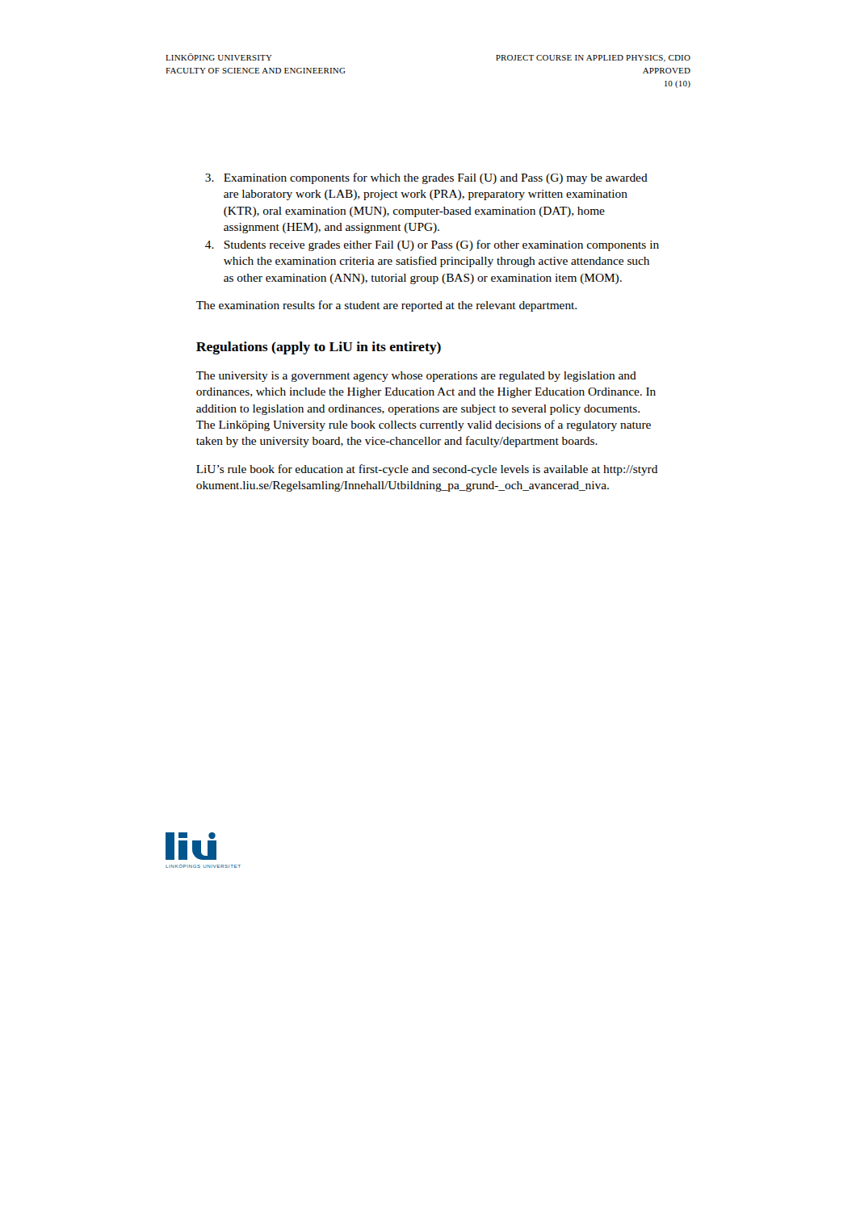Linköping University
Faculty of Science and Engineering
Project course in Applied Physics, CDIO
Approved
10 (10)
Examination components for which the grades Fail (U) and Pass (G) may be awarded are laboratory work (LAB), project work (PRA), preparatory written examination (KTR), oral examination (MUN), computer-based examination (DAT), home assignment (HEM), and assignment (UPG).
Students receive grades either Fail (U) or Pass (G) for other examination components in which the examination criteria are satisfied principally through active attendance such as other examination (ANN), tutorial group (BAS) or examination item (MOM).
The examination results for a student are reported at the relevant department.
Regulations (apply to LiU in its entirety)
The university is a government agency whose operations are regulated by legislation and ordinances, which include the Higher Education Act and the Higher Education Ordinance. In addition to legislation and ordinances, operations are subject to several policy documents. The Linköping University rule book collects currently valid decisions of a regulatory nature taken by the university board, the vice-chancellor and faculty/department boards.
LiU’s rule book for education at first-cycle and second-cycle levels is available at http://styrdokument.liu.se/Regelsamling/Innehall/Utbildning_pa_grund-_och_avancerad_niva.
LINKÖPINGS UNIVERSITET